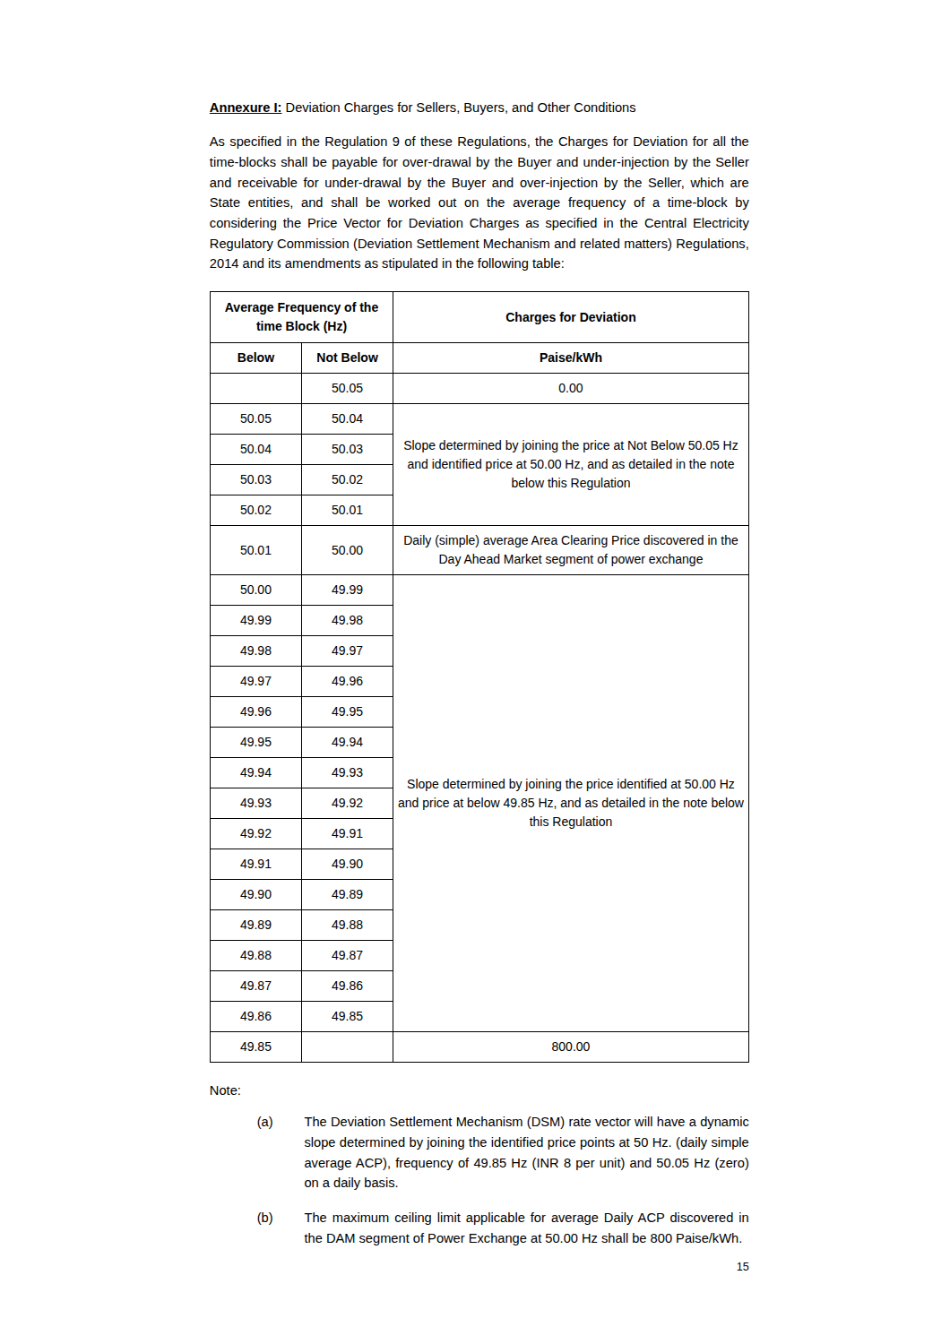Annexure I: Deviation Charges for Sellers, Buyers, and Other Conditions
As specified in the Regulation 9 of these Regulations, the Charges for Deviation for all the time-blocks shall be payable for over-drawal by the Buyer and under-injection by the Seller and receivable for under-drawal by the Buyer and over-injection by the Seller, which are State entities, and shall be worked out on the average frequency of a time-block by considering the Price Vector for Deviation Charges as specified in the Central Electricity Regulatory Commission (Deviation Settlement Mechanism and related matters) Regulations, 2014 and its amendments as stipulated in the following table:
| Average Frequency of the time Block (Hz) | Charges for Deviation |
| --- | --- |
| Below | Not Below | Paise/kWh |
| | 50.05 | 0.00 |
| 50.05 | 50.04 | Slope determined by joining the price at Not Below 50.05 Hz and identified price at 50.00 Hz, and as detailed in the note below this Regulation |
| 50.04 | 50.03 |
| 50.03 | 50.02 |
| 50.02 | 50.01 |
| 50.01 | 50.00 | Daily (simple) average Area Clearing Price discovered in the Day Ahead Market segment of power exchange |
| 50.00 | 49.99 | Slope determined by joining the price identified at 50.00 Hz and price at below 49.85 Hz, and as detailed in the note below this Regulation |
| 49.99 | 49.98 |
| 49.98 | 49.97 |
| 49.97 | 49.96 |
| 49.96 | 49.95 |
| 49.95 | 49.94 |
| 49.94 | 49.93 |
| 49.93 | 49.92 |
| 49.92 | 49.91 |
| 49.91 | 49.90 |
| 49.90 | 49.89 |
| 49.89 | 49.88 |
| 49.88 | 49.87 |
| 49.87 | 49.86 |
| 49.86 | 49.85 |
| 49.85 | | 800.00 |
Note:
(a) The Deviation Settlement Mechanism (DSM) rate vector will have a dynamic slope determined by joining the identified price points at 50 Hz. (daily simple average ACP), frequency of 49.85 Hz (INR 8 per unit) and 50.05 Hz (zero) on a daily basis.
(b) The maximum ceiling limit applicable for average Daily ACP discovered in the DAM segment of Power Exchange at 50.00 Hz shall be 800 Paise/kWh.
15